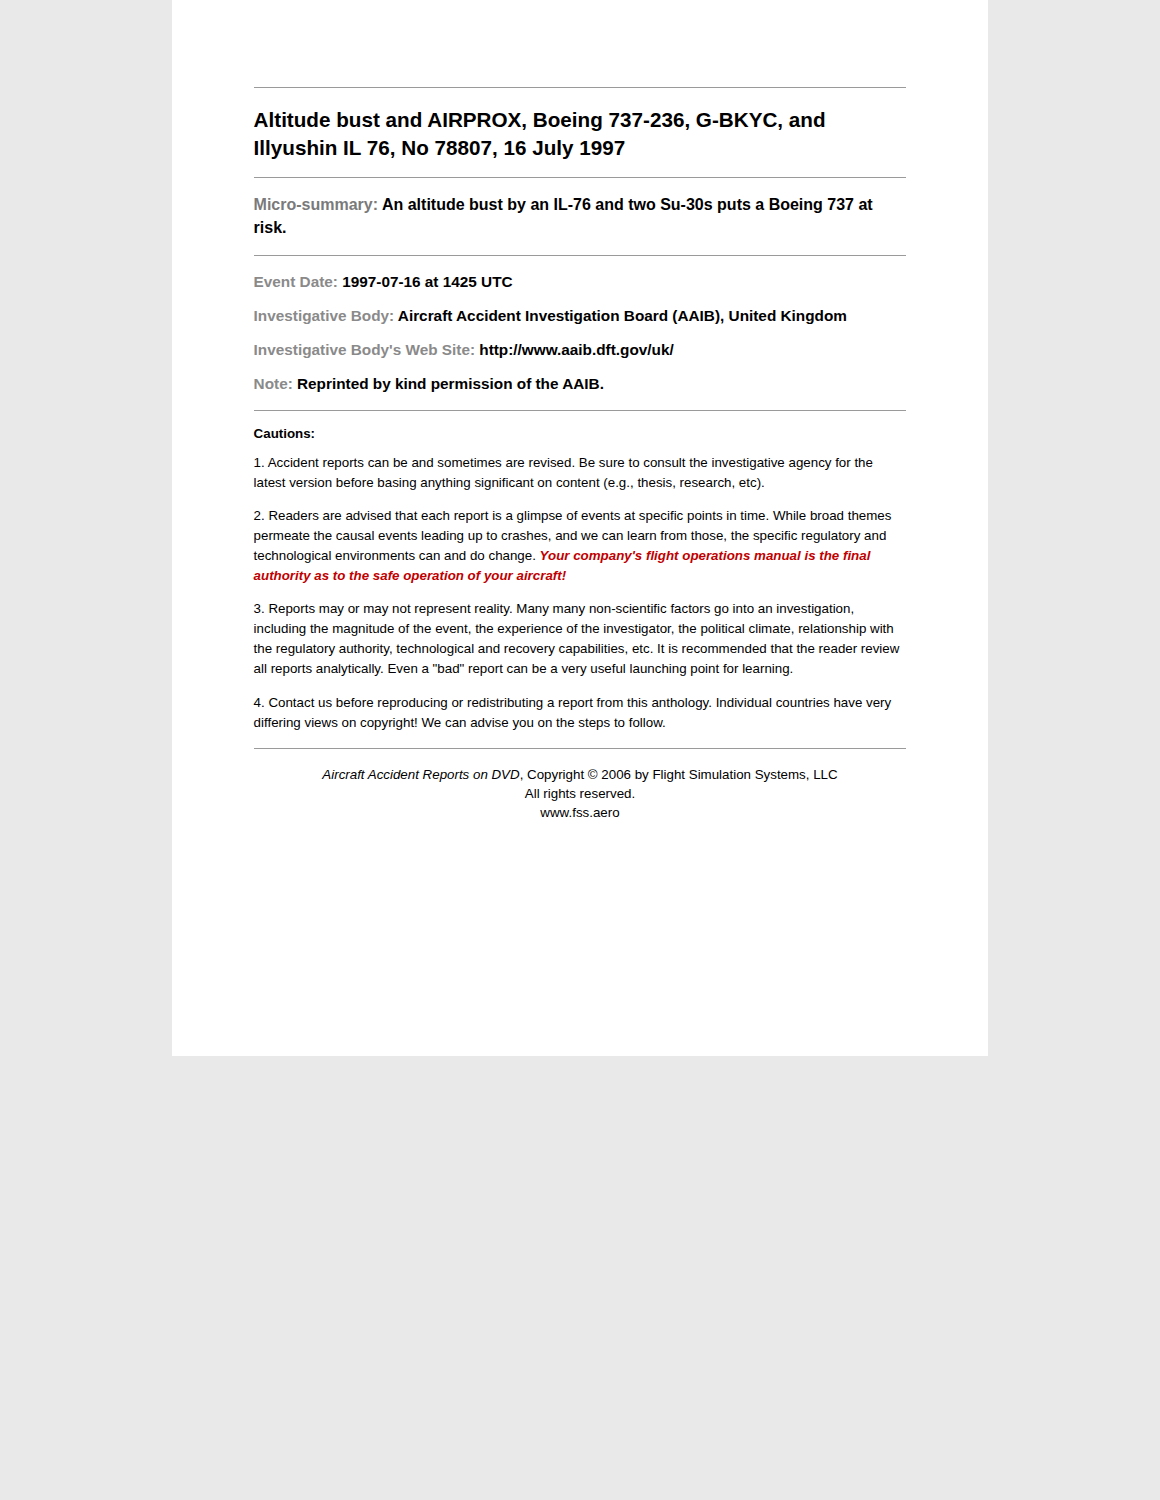Altitude bust and AIRPROX, Boeing 737-236, G-BKYC, and Illyushin IL 76, No 78807, 16 July 1997
Micro-summary: An altitude bust by an IL-76 and two Su-30s puts a Boeing 737 at risk.
Event Date: 1997-07-16 at 1425 UTC
Investigative Body: Aircraft Accident Investigation Board (AAIB), United Kingdom
Investigative Body's Web Site: http://www.aaib.dft.gov/uk/
Note: Reprinted by kind permission of the AAIB.
Cautions:
1. Accident reports can be and sometimes are revised. Be sure to consult the investigative agency for the latest version before basing anything significant on content (e.g., thesis, research, etc).
2. Readers are advised that each report is a glimpse of events at specific points in time. While broad themes permeate the causal events leading up to crashes, and we can learn from those, the specific regulatory and technological environments can and do change. Your company's flight operations manual is the final authority as to the safe operation of your aircraft!
3. Reports may or may not represent reality. Many many non-scientific factors go into an investigation, including the magnitude of the event, the experience of the investigator, the political climate, relationship with the regulatory authority, technological and recovery capabilities, etc. It is recommended that the reader review all reports analytically. Even a "bad" report can be a very useful launching point for learning.
4. Contact us before reproducing or redistributing a report from this anthology. Individual countries have very differing views on copyright! We can advise you on the steps to follow.
Aircraft Accident Reports on DVD, Copyright © 2006 by Flight Simulation Systems, LLC
All rights reserved.
www.fss.aero